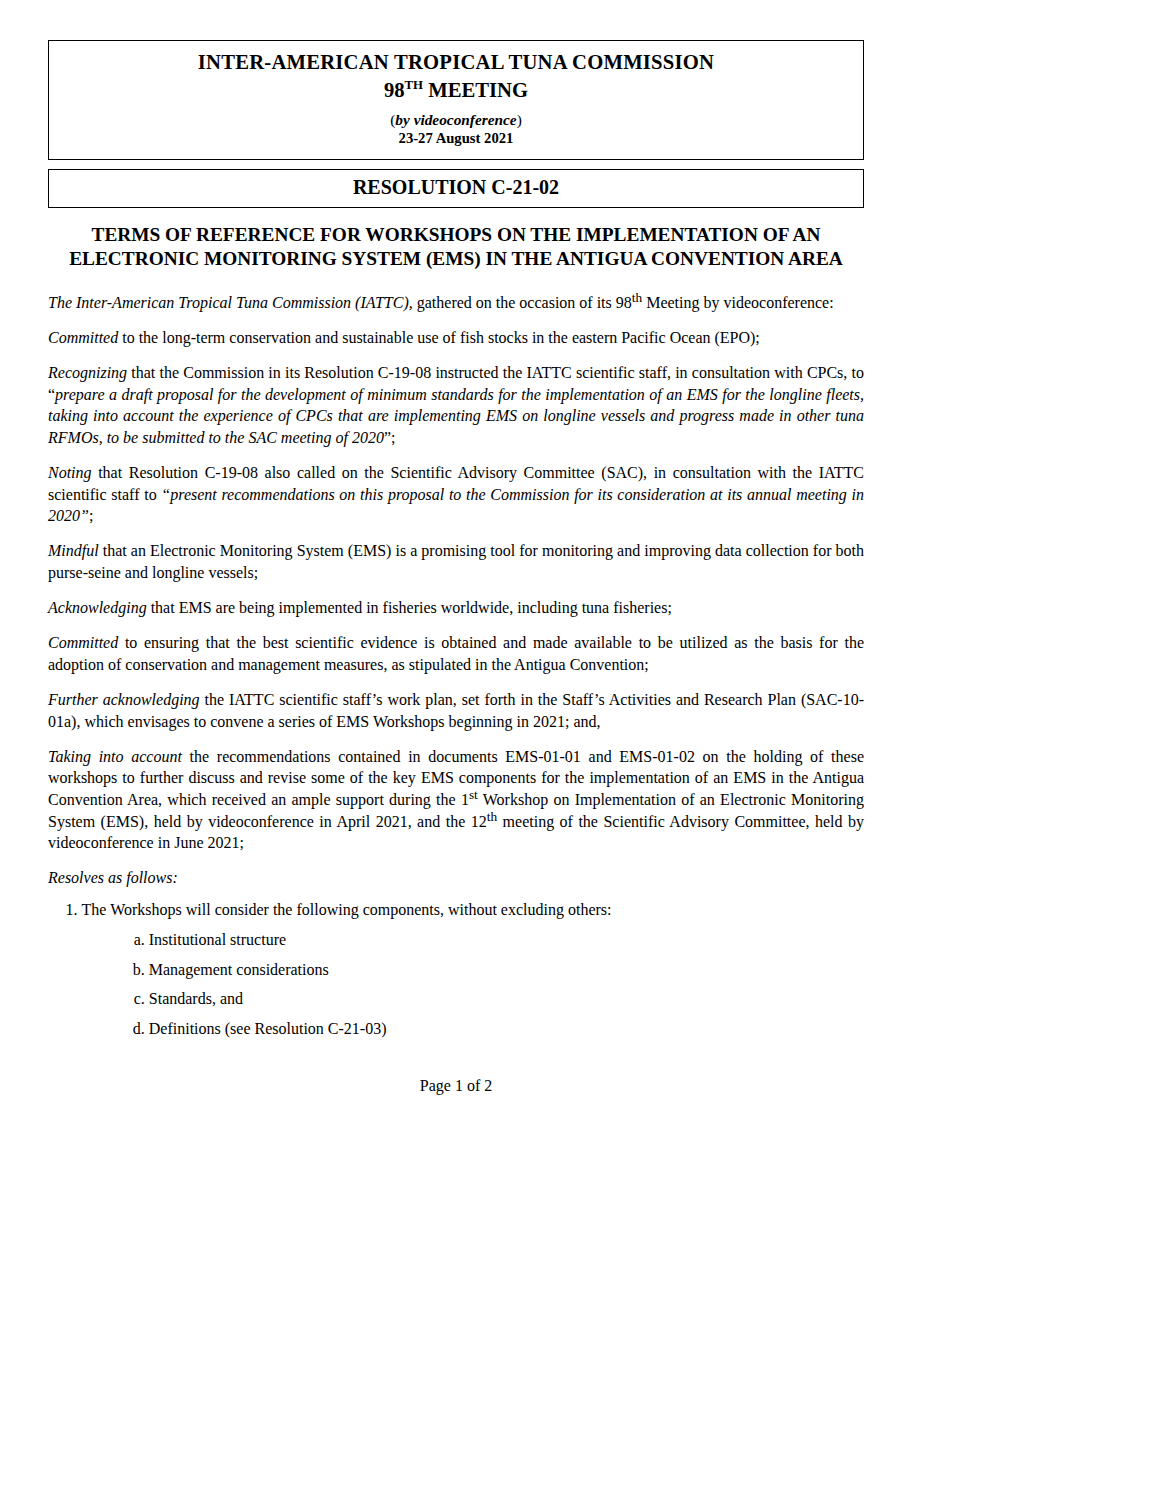INTER-AMERICAN TROPICAL TUNA COMMISSION
98TH MEETING
(by videoconference)
23-27 August 2021
RESOLUTION C-21-02
TERMS OF REFERENCE FOR WORKSHOPS ON THE IMPLEMENTATION OF AN ELECTRONIC MONITORING SYSTEM (EMS) IN THE ANTIGUA CONVENTION AREA
The Inter-American Tropical Tuna Commission (IATTC), gathered on the occasion of its 98th Meeting by videoconference:
Committed to the long-term conservation and sustainable use of fish stocks in the eastern Pacific Ocean (EPO);
Recognizing that the Commission in its Resolution C-19-08 instructed the IATTC scientific staff, in consultation with CPCs, to “prepare a draft proposal for the development of minimum standards for the implementation of an EMS for the longline fleets, taking into account the experience of CPCs that are implementing EMS on longline vessels and progress made in other tuna RFMOs, to be submitted to the SAC meeting of 2020”;
Noting that Resolution C-19-08 also called on the Scientific Advisory Committee (SAC), in consultation with the IATTC scientific staff to “present recommendations on this proposal to the Commission for its consideration at its annual meeting in 2020”;
Mindful that an Electronic Monitoring System (EMS) is a promising tool for monitoring and improving data collection for both purse-seine and longline vessels;
Acknowledging that EMS are being implemented in fisheries worldwide, including tuna fisheries;
Committed to ensuring that the best scientific evidence is obtained and made available to be utilized as the basis for the adoption of conservation and management measures, as stipulated in the Antigua Convention;
Further acknowledging the IATTC scientific staff’s work plan, set forth in the Staff’s Activities and Research Plan (SAC-10-01a), which envisages to convene a series of EMS Workshops beginning in 2021; and,
Taking into account the recommendations contained in documents EMS-01-01 and EMS-01-02 on the holding of these workshops to further discuss and revise some of the key EMS components for the implementation of an EMS in the Antigua Convention Area, which received an ample support during the 1st Workshop on Implementation of an Electronic Monitoring System (EMS), held by videoconference in April 2021, and the 12th meeting of the Scientific Advisory Committee, held by videoconference in June 2021;
Resolves as follows:
The Workshops will consider the following components, without excluding others:
Institutional structure
Management considerations
Standards, and
Definitions (see Resolution C-21-03)
Page 1 of 2